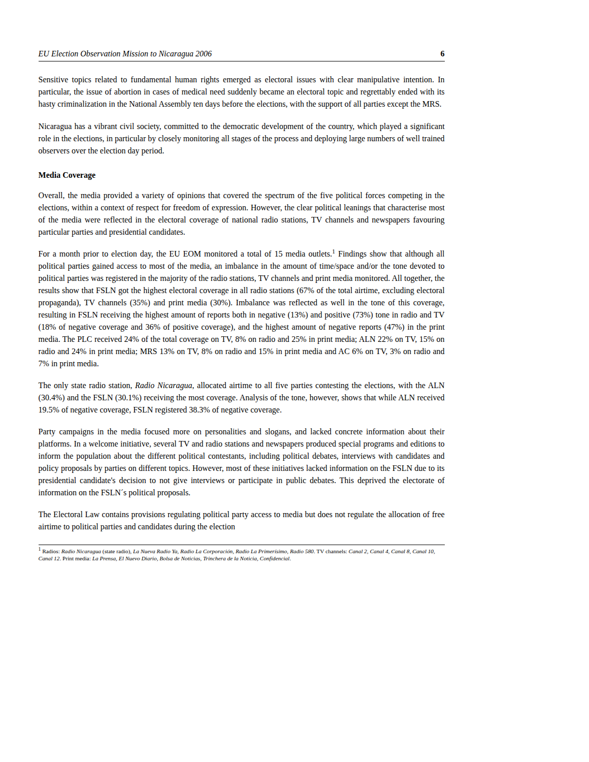EU Election Observation Mission to Nicaragua 2006 6
Sensitive topics related to fundamental human rights emerged as electoral issues with clear manipulative intention. In particular, the issue of abortion in cases of medical need suddenly became an electoral topic and regrettably ended with its hasty criminalization in the National Assembly ten days before the elections, with the support of all parties except the MRS.
Nicaragua has a vibrant civil society, committed to the democratic development of the country, which played a significant role in the elections, in particular by closely monitoring all stages of the process and deploying large numbers of well trained observers over the election day period.
Media Coverage
Overall, the media provided a variety of opinions that covered the spectrum of the five political forces competing in the elections, within a context of respect for freedom of expression. However, the clear political leanings that characterise most of the media were reflected in the electoral coverage of national radio stations, TV channels and newspapers favouring particular parties and presidential candidates.
For a month prior to election day, the EU EOM monitored a total of 15 media outlets.1 Findings show that although all political parties gained access to most of the media, an imbalance in the amount of time/space and/or the tone devoted to political parties was registered in the majority of the radio stations, TV channels and print media monitored. All together, the results show that FSLN got the highest electoral coverage in all radio stations (67% of the total airtime, excluding electoral propaganda), TV channels (35%) and print media (30%). Imbalance was reflected as well in the tone of this coverage, resulting in FSLN receiving the highest amount of reports both in negative (13%) and positive (73%) tone in radio and TV (18% of negative coverage and 36% of positive coverage), and the highest amount of negative reports (47%) in the print media. The PLC received 24% of the total coverage on TV, 8% on radio and 25% in print media; ALN 22% on TV, 15% on radio and 24% in print media; MRS 13% on TV, 8% on radio and 15% in print media and AC 6% on TV, 3% on radio and 7% in print media.
The only state radio station, Radio Nicaragua, allocated airtime to all five parties contesting the elections, with the ALN (30.4%) and the FSLN (30.1%) receiving the most coverage. Analysis of the tone, however, shows that while ALN received 19.5% of negative coverage, FSLN registered 38.3% of negative coverage.
Party campaigns in the media focused more on personalities and slogans, and lacked concrete information about their platforms. In a welcome initiative, several TV and radio stations and newspapers produced special programs and editions to inform the population about the different political contestants, including political debates, interviews with candidates and policy proposals by parties on different topics. However, most of these initiatives lacked information on the FSLN due to its presidential candidate's decision to not give interviews or participate in public debates. This deprived the electorate of information on the FSLN´s political proposals.
The Electoral Law contains provisions regulating political party access to media but does not regulate the allocation of free airtime to political parties and candidates during the election
1 Radios: Radio Nicaragua (state radio), La Nueva Radio Ya, Radio La Corporación, Radio La Primerísimo, Radio 580. TV channels: Canal 2, Canal 4, Canal 8, Canal 10, Canal 12. Print media: La Prensa, El Nuevo Diario, Bolsa de Noticias, Trinchera de la Noticia, Confidencial.